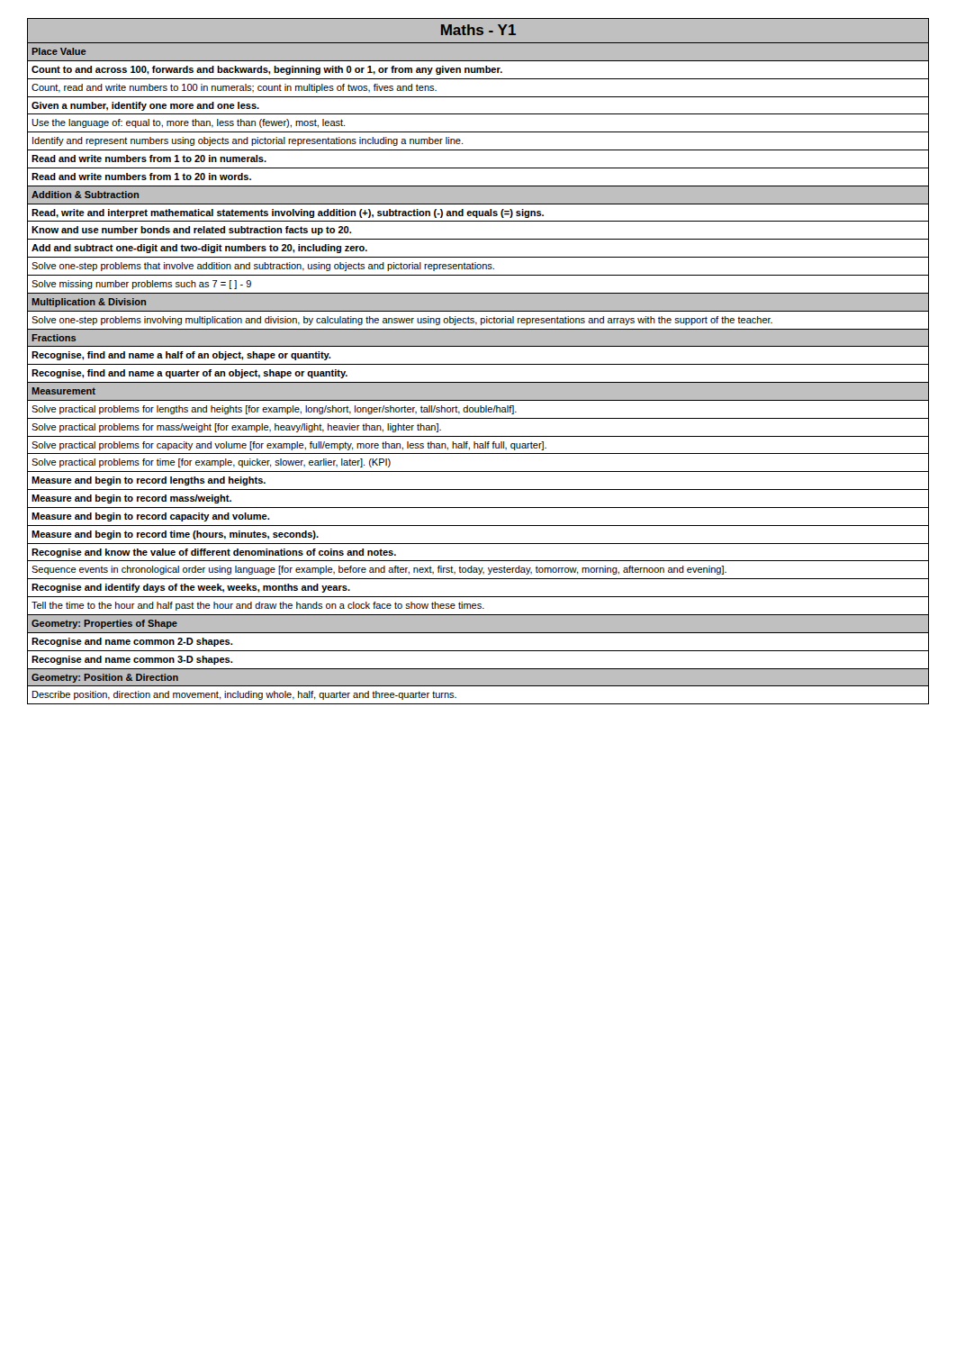Maths - Y1
| Place Value |
| Count to and across 100, forwards and backwards, beginning with 0 or 1, or from any given number. |
| Count, read and write numbers to 100 in numerals; count in multiples of twos, fives and tens. |
| Given a number, identify one more and one less. |
| Use the language of: equal to, more than, less than (fewer), most, least. |
| Identify and represent numbers using objects and pictorial representations including a number line. |
| Read and write numbers from 1 to 20 in numerals. |
| Read and write numbers from 1 to 20 in words. |
| Addition & Subtraction |
| Read, write and interpret mathematical statements involving addition (+), subtraction (-) and equals (=) signs. |
| Know and use number bonds and related subtraction facts up to 20. |
| Add and subtract one-digit and two-digit numbers to 20, including zero. |
| Solve one-step problems that involve addition and subtraction, using objects and pictorial representations. |
| Solve missing number problems such as 7 = [ ] - 9 |
| Multiplication & Division |
| Solve one-step problems involving multiplication and division, by calculating the answer using objects, pictorial representations and arrays with the support of the teacher. |
| Fractions |
| Recognise, find and name a half of an object, shape or quantity. |
| Recognise, find and name a quarter of an object, shape or quantity. |
| Measurement |
| Solve practical problems for lengths and heights [for example, long/short, longer/shorter, tall/short, double/half]. |
| Solve practical problems for mass/weight [for example, heavy/light, heavier than, lighter than]. |
| Solve practical problems for capacity and volume [for example, full/empty, more than, less than, half, half full, quarter]. |
| Solve practical problems for time [for example, quicker, slower, earlier, later]. (KPI) |
| Measure and begin to record lengths and heights. |
| Measure and begin to record mass/weight. |
| Measure and begin to record capacity and volume. |
| Measure and begin to record time (hours, minutes, seconds). |
| Recognise and know the value of different denominations of coins and notes. |
| Sequence events in chronological order using language [for example, before and after, next, first, today, yesterday, tomorrow, morning, afternoon and evening]. |
| Recognise and identify days of the week, weeks, months and years. |
| Tell the time to the hour and half past the hour and draw the hands on a clock face to show these times. |
| Geometry: Properties of Shape |
| Recognise and name common 2-D shapes. |
| Recognise and name common 3-D shapes. |
| Geometry: Position & Direction |
| Describe position, direction and movement, including whole, half, quarter and three-quarter turns. |